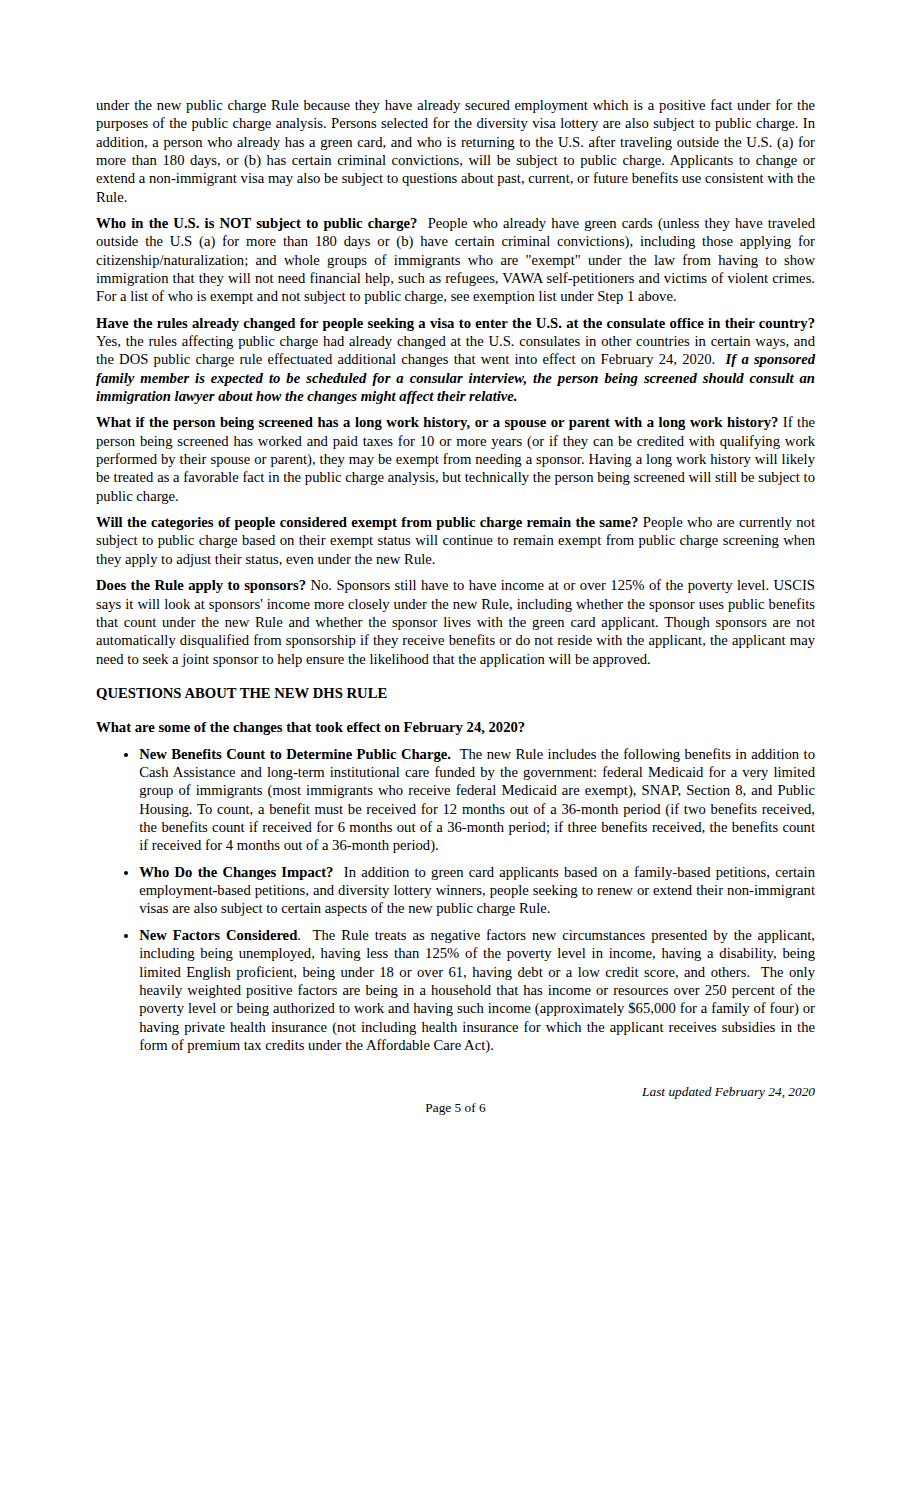under the new public charge Rule because they have already secured employment which is a positive fact under for the purposes of the public charge analysis. Persons selected for the diversity visa lottery are also subject to public charge. In addition, a person who already has a green card, and who is returning to the U.S. after traveling outside the U.S. (a) for more than 180 days, or (b) has certain criminal convictions, will be subject to public charge. Applicants to change or extend a non-immigrant visa may also be subject to questions about past, current, or future benefits use consistent with the Rule.
Who in the U.S. is NOT subject to public charge? People who already have green cards (unless they have traveled outside the U.S (a) for more than 180 days or (b) have certain criminal convictions), including those applying for citizenship/naturalization; and whole groups of immigrants who are "exempt" under the law from having to show immigration that they will not need financial help, such as refugees, VAWA self-petitioners and victims of violent crimes. For a list of who is exempt and not subject to public charge, see exemption list under Step 1 above.
Have the rules already changed for people seeking a visa to enter the U.S. at the consulate office in their country? Yes, the rules affecting public charge had already changed at the U.S. consulates in other countries in certain ways, and the DOS public charge rule effectuated additional changes that went into effect on February 24, 2020. If a sponsored family member is expected to be scheduled for a consular interview, the person being screened should consult an immigration lawyer about how the changes might affect their relative.
What if the person being screened has a long work history, or a spouse or parent with a long work history? If the person being screened has worked and paid taxes for 10 or more years (or if they can be credited with qualifying work performed by their spouse or parent), they may be exempt from needing a sponsor. Having a long work history will likely be treated as a favorable fact in the public charge analysis, but technically the person being screened will still be subject to public charge.
Will the categories of people considered exempt from public charge remain the same? People who are currently not subject to public charge based on their exempt status will continue to remain exempt from public charge screening when they apply to adjust their status, even under the new Rule.
Does the Rule apply to sponsors? No. Sponsors still have to have income at or over 125% of the poverty level. USCIS says it will look at sponsors' income more closely under the new Rule, including whether the sponsor uses public benefits that count under the new Rule and whether the sponsor lives with the green card applicant. Though sponsors are not automatically disqualified from sponsorship if they receive benefits or do not reside with the applicant, the applicant may need to seek a joint sponsor to help ensure the likelihood that the application will be approved.
QUESTIONS ABOUT THE NEW DHS RULE
What are some of the changes that took effect on February 24, 2020?
New Benefits Count to Determine Public Charge. The new Rule includes the following benefits in addition to Cash Assistance and long-term institutional care funded by the government: federal Medicaid for a very limited group of immigrants (most immigrants who receive federal Medicaid are exempt), SNAP, Section 8, and Public Housing. To count, a benefit must be received for 12 months out of a 36-month period (if two benefits received, the benefits count if received for 6 months out of a 36-month period; if three benefits received, the benefits count if received for 4 months out of a 36-month period).
Who Do the Changes Impact? In addition to green card applicants based on a family-based petitions, certain employment-based petitions, and diversity lottery winners, people seeking to renew or extend their non-immigrant visas are also subject to certain aspects of the new public charge Rule.
New Factors Considered. The Rule treats as negative factors new circumstances presented by the applicant, including being unemployed, having less than 125% of the poverty level in income, having a disability, being limited English proficient, being under 18 or over 61, having debt or a low credit score, and others. The only heavily weighted positive factors are being in a household that has income or resources over 250 percent of the poverty level or being authorized to work and having such income (approximately $65,000 for a family of four) or having private health insurance (not including health insurance for which the applicant receives subsidies in the form of premium tax credits under the Affordable Care Act).
Last updated February 24, 2020
Page 5 of 6